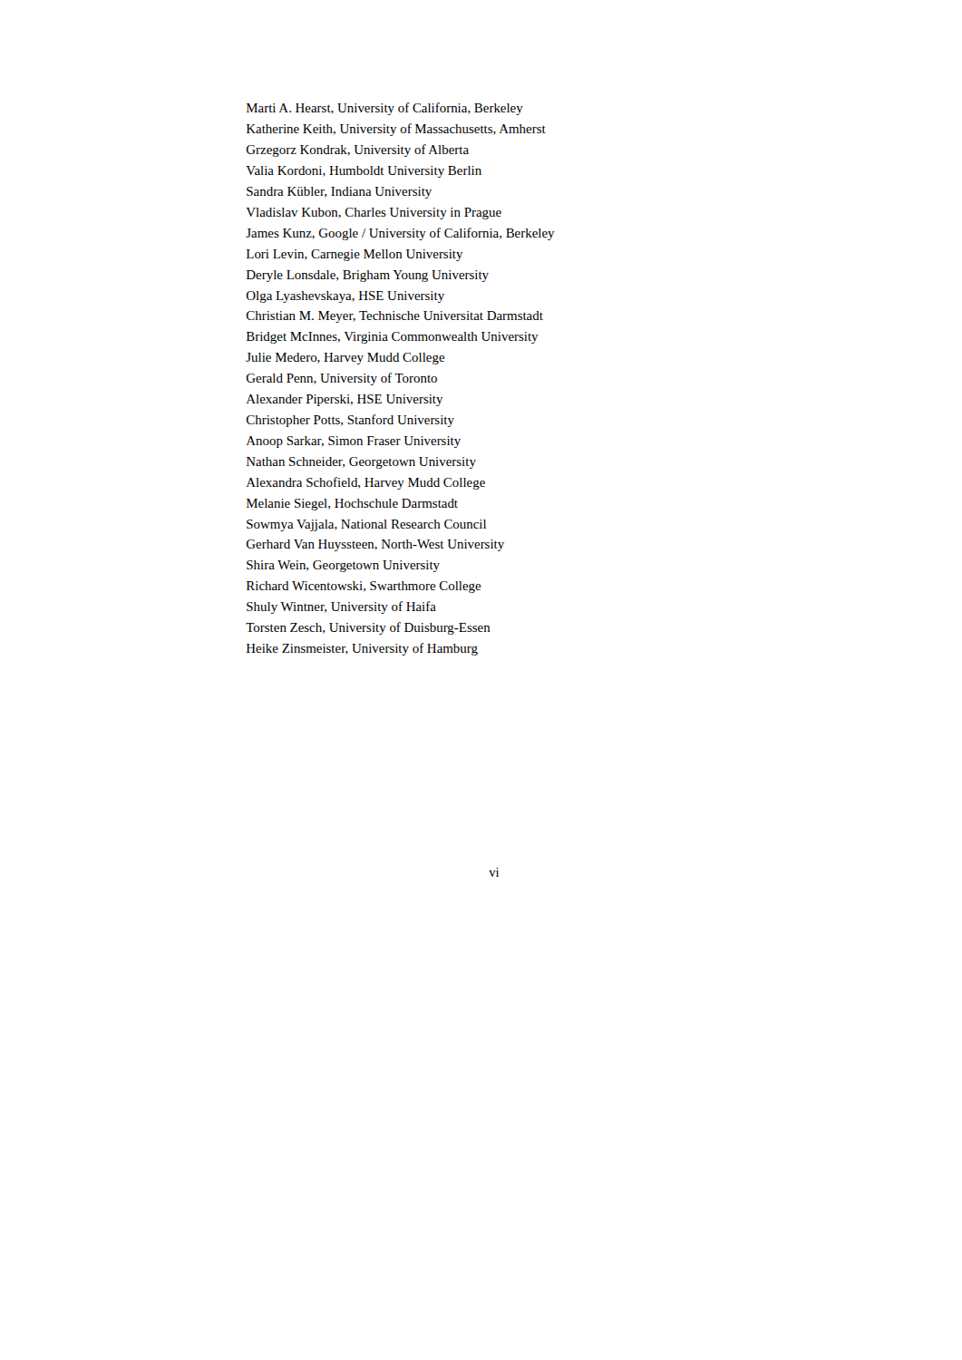Marti A. Hearst, University of California, Berkeley
Katherine Keith, University of Massachusetts, Amherst
Grzegorz Kondrak, University of Alberta
Valia Kordoni, Humboldt University Berlin
Sandra Kübler, Indiana University
Vladislav Kubon, Charles University in Prague
James Kunz, Google / University of California, Berkeley
Lori Levin, Carnegie Mellon University
Deryle Lonsdale, Brigham Young University
Olga Lyashevskaya, HSE University
Christian M. Meyer, Technische Universitat Darmstadt
Bridget McInnes, Virginia Commonwealth University
Julie Medero, Harvey Mudd College
Gerald Penn, University of Toronto
Alexander Piperski, HSE University
Christopher Potts, Stanford University
Anoop Sarkar, Simon Fraser University
Nathan Schneider, Georgetown University
Alexandra Schofield, Harvey Mudd College
Melanie Siegel, Hochschule Darmstadt
Sowmya Vajjala, National Research Council
Gerhard Van Huyssteen, North-West University
Shira Wein, Georgetown University
Richard Wicentowski, Swarthmore College
Shuly Wintner, University of Haifa
Torsten Zesch, University of Duisburg-Essen
Heike Zinsmeister, University of Hamburg
vi